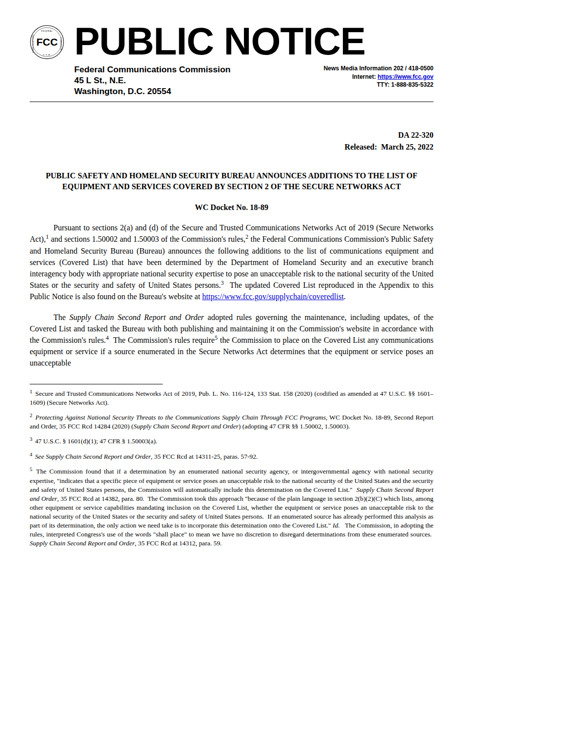FCC FEDERAL U.S.A. COMMUNICATIONS COMMISSION
PUBLIC NOTICE
Federal Communications Commission
45 L St., N.E.
Washington, D.C. 20554
News Media Information 202 / 418-0500
Internet: https://www.fcc.gov
TTY: 1-888-835-5322
DA 22-320
Released: March 25, 2022
Public Safety and Homeland Security Bureau Announces Additions to the List of Equipment and Services Covered by Section 2 of the Secure Networks Act
WC Docket No. 18-89
Pursuant to sections 2(a) and (d) of the Secure and Trusted Communications Networks Act of 2019 (Secure Networks Act),1 and sections 1.50002 and 1.50003 of the Commission's rules,2 the Federal Communications Commission's Public Safety and Homeland Security Bureau (Bureau) announces the following additions to the list of communications equipment and services (Covered List) that have been determined by the Department of Homeland Security and an executive branch interagency body with appropriate national security expertise to pose an unacceptable risk to the national security of the United States or the security and safety of United States persons.3 The updated Covered List reproduced in the Appendix to this Public Notice is also found on the Bureau's website at https://www.fcc.gov/supplychain/coveredlist.
The Supply Chain Second Report and Order adopted rules governing the maintenance, including updates, of the Covered List and tasked the Bureau with both publishing and maintaining it on the Commission's website in accordance with the Commission's rules.4 The Commission's rules require5 the Commission to place on the Covered List any communications equipment or service if a source enumerated in the Secure Networks Act determines that the equipment or service poses an unacceptable
1 Secure and Trusted Communications Networks Act of 2019, Pub. L. No. 116-124, 133 Stat. 158 (2020) (codified as amended at 47 U.S.C. §§ 1601–1609) (Secure Networks Act).
2 Protecting Against National Security Threats to the Communications Supply Chain Through FCC Programs, WC Docket No. 18-89, Second Report and Order, 35 FCC Rcd 14284 (2020) (Supply Chain Second Report and Order) (adopting 47 CFR §§ 1.50002, 1.50003).
3 47 U.S.C. § 1601(d)(1); 47 CFR § 1.50003(a).
4 See Supply Chain Second Report and Order, 35 FCC Rcd at 14311-25, paras. 57-92.
5 The Commission found that if a determination by an enumerated national security agency, or intergovernmental agency with national security expertise, "indicates that a specific piece of equipment or service poses an unacceptable risk to the national security of the United States and the security and safety of United States persons, the Commission will automatically include this determination on the Covered List." Supply Chain Second Report and Order, 35 FCC Rcd at 14382, para. 80. The Commission took this approach "because of the plain language in section 2(b)(2)(C) which lists, among other equipment or service capabilities mandating inclusion on the Covered List, whether the equipment or service poses an unacceptable risk to the national security of the United States or the security and safety of United States persons. If an enumerated source has already performed this analysis as part of its determination, the only action we need take is to incorporate this determination onto the Covered List." Id. The Commission, in adopting the rules, interpreted Congress's use of the words "shall place" to mean we have no discretion to disregard determinations from these enumerated sources. Supply Chain Second Report and Order, 35 FCC Rcd at 14312, para. 59.